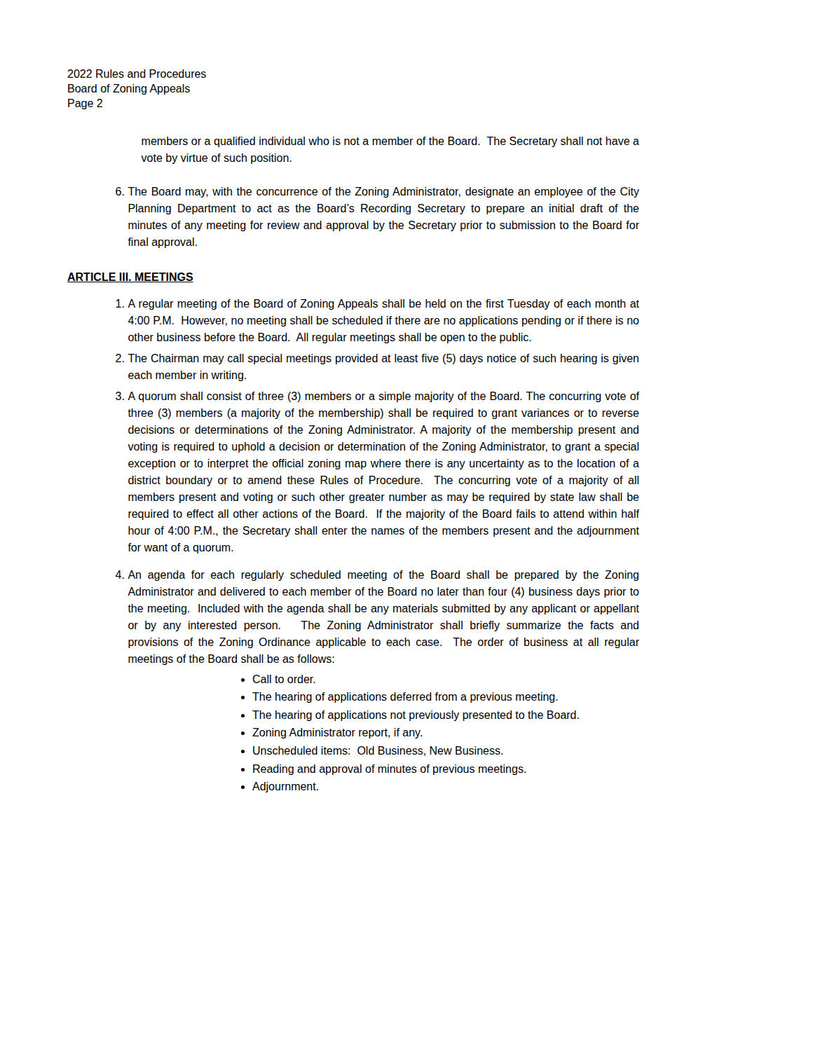2022 Rules and Procedures
Board of Zoning Appeals
Page 2
members or a qualified individual who is not a member of the Board. The Secretary shall not have a vote by virtue of such position.
The Board may, with the concurrence of the Zoning Administrator, designate an employee of the City Planning Department to act as the Board’s Recording Secretary to prepare an initial draft of the minutes of any meeting for review and approval by the Secretary prior to submission to the Board for final approval.
ARTICLE III. MEETINGS
A regular meeting of the Board of Zoning Appeals shall be held on the first Tuesday of each month at 4:00 P.M. However, no meeting shall be scheduled if there are no applications pending or if there is no other business before the Board. All regular meetings shall be open to the public.
The Chairman may call special meetings provided at least five (5) days notice of such hearing is given each member in writing.
A quorum shall consist of three (3) members or a simple majority of the Board. The concurring vote of three (3) members (a majority of the membership) shall be required to grant variances or to reverse decisions or determinations of the Zoning Administrator. A majority of the membership present and voting is required to uphold a decision or determination of the Zoning Administrator, to grant a special exception or to interpret the official zoning map where there is any uncertainty as to the location of a district boundary or to amend these Rules of Procedure. The concurring vote of a majority of all members present and voting or such other greater number as may be required by state law shall be required to effect all other actions of the Board. If the majority of the Board fails to attend within half hour of 4:00 P.M., the Secretary shall enter the names of the members present and the adjournment for want of a quorum.
An agenda for each regularly scheduled meeting of the Board shall be prepared by the Zoning Administrator and delivered to each member of the Board no later than four (4) business days prior to the meeting. Included with the agenda shall be any materials submitted by any applicant or appellant or by any interested person. The Zoning Administrator shall briefly summarize the facts and provisions of the Zoning Ordinance applicable to each case. The order of business at all regular meetings of the Board shall be as follows:
Call to order.
The hearing of applications deferred from a previous meeting.
The hearing of applications not previously presented to the Board.
Zoning Administrator report, if any.
Unscheduled items: Old Business, New Business.
Reading and approval of minutes of previous meetings.
Adjournment.